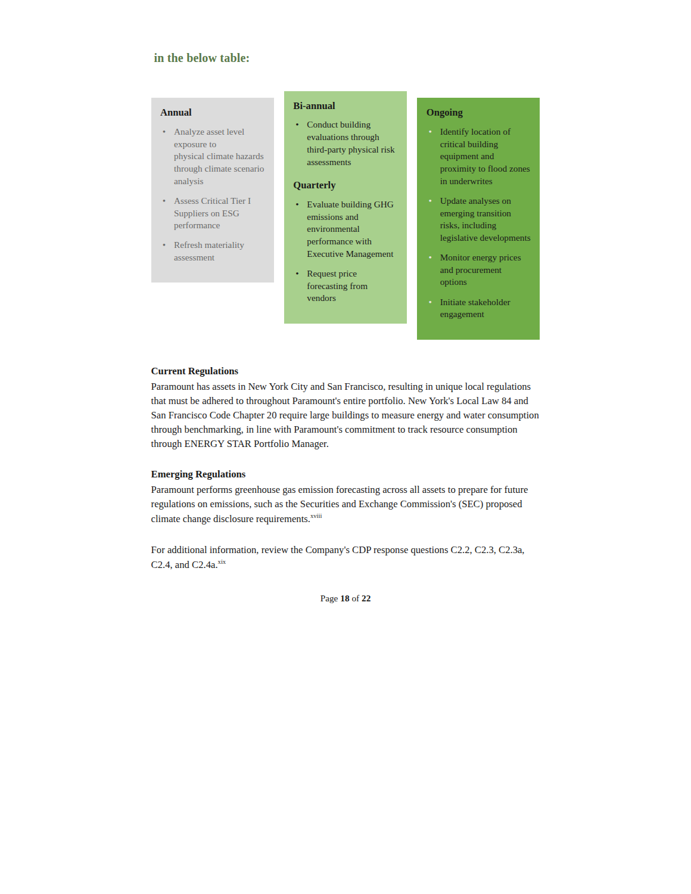in the below table:
Annual
Analyze asset level exposure to physical climate hazards through climate scenario analysis
Assess Critical Tier I Suppliers on ESG performance
Refresh materiality assessment
Bi-annual
Conduct building evaluations through third-party physical risk assessments
Quarterly
Evaluate building GHG emissions and environmental performance with Executive Management
Request price forecasting from vendors
Ongoing
Identify location of critical building equipment and proximity to flood zones in underwrites
Update analyses on emerging transition risks, including legislative developments
Monitor energy prices and procurement options
Initiate stakeholder engagement
Current Regulations
Paramount has assets in New York City and San Francisco, resulting in unique local regulations that must be adhered to throughout Paramount's entire portfolio. New York's Local Law 84 and San Francisco Code Chapter 20 require large buildings to measure energy and water consumption through benchmarking, in line with Paramount's commitment to track resource consumption through ENERGY STAR Portfolio Manager.
Emerging Regulations
Paramount performs greenhouse gas emission forecasting across all assets to prepare for future regulations on emissions, such as the Securities and Exchange Commission's (SEC) proposed climate change disclosure requirements.xviii
For additional information, review the Company's CDP response questions C2.2, C2.3, C2.3a, C2.4, and C2.4a.xix
Page 18 of 22